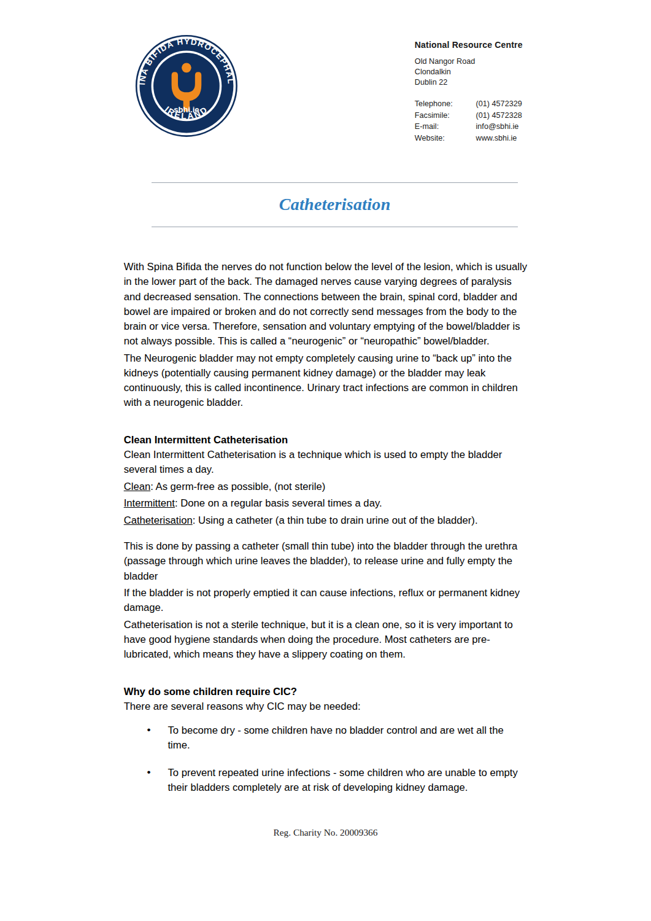SPINA BIFIDA HYDROCEPHALUS IRELAND sbhi.ie
National Resource Centre
Old Nangor Road
Clondalkin
Dublin 22
| Telephone: | (01) 4572329 |
| Facsimile: | (01) 4572328 |
| E-mail: | info@sbhi.ie |
| Website: | www.sbhi.ie |
Catheterisation
With Spina Bifida the nerves do not function below the level of the lesion, which is usually in the lower part of the back. The damaged nerves cause varying degrees of paralysis and decreased sensation. The connections between the brain, spinal cord, bladder and bowel are impaired or broken and do not correctly send messages from the body to the brain or vice versa. Therefore, sensation and voluntary emptying of the bowel/bladder is not always possible. This is called a “neurogenic” or “neuropathic” bowel/bladder.
The Neurogenic bladder may not empty completely causing urine to “back up” into the kidneys (potentially causing permanent kidney damage) or the bladder may leak continuously, this is called incontinence. Urinary tract infections are common in children with a neurogenic bladder.
Clean Intermittent Catheterisation
Clean Intermittent Catheterisation is a technique which is used to empty the bladder several times a day.
Clean: As germ-free as possible, (not sterile)
Intermittent: Done on a regular basis several times a day.
Catheterisation: Using a catheter (a thin tube to drain urine out of the bladder).
This is done by passing a catheter (small thin tube) into the bladder through the urethra (passage through which urine leaves the bladder), to release urine and fully empty the bladder
If the bladder is not properly emptied it can cause infections, reflux or permanent kidney damage.
Catheterisation is not a sterile technique, but it is a clean one, so it is very important to have good hygiene standards when doing the procedure. Most catheters are pre-lubricated, which means they have a slippery coating on them.
Why do some children require CIC?
There are several reasons why CIC may be needed:
To become dry - some children have no bladder control and are wet all the time.
To prevent repeated urine infections - some children who are unable to empty their bladders completely are at risk of developing kidney damage.
Reg. Charity No. 20009366